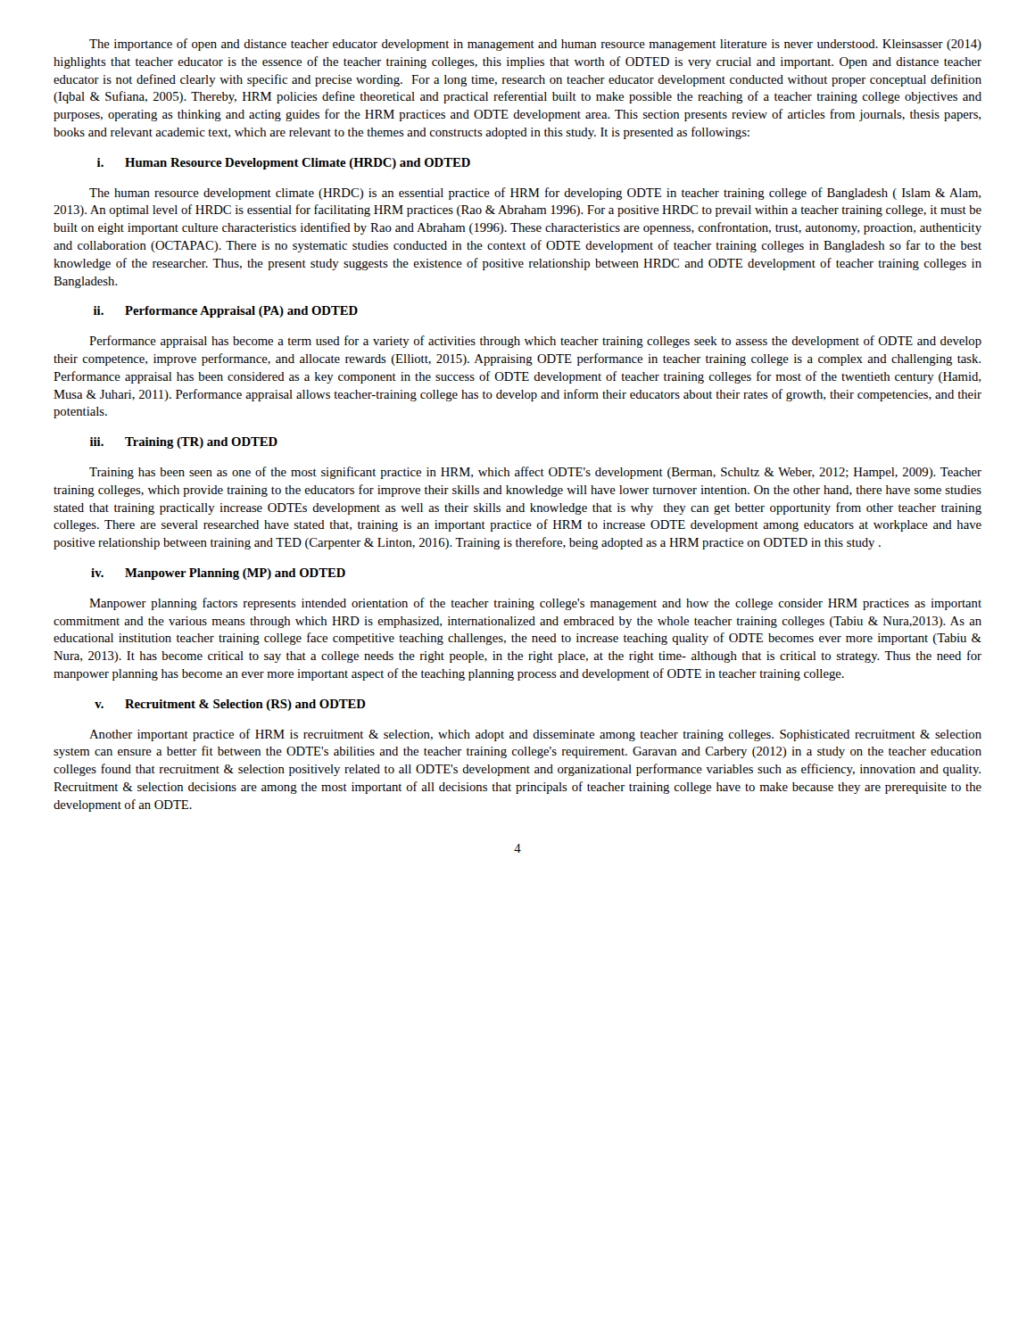The importance of open and distance teacher educator development in management and human resource management literature is never understood. Kleinsasser (2014) highlights that teacher educator is the essence of the teacher training colleges, this implies that worth of ODTED is very crucial and important. Open and distance teacher educator is not defined clearly with specific and precise wording. For a long time, research on teacher educator development conducted without proper conceptual definition (Iqbal & Sufiana, 2005). Thereby, HRM policies define theoretical and practical referential built to make possible the reaching of a teacher training college objectives and purposes, operating as thinking and acting guides for the HRM practices and ODTE development area. This section presents review of articles from journals, thesis papers, books and relevant academic text, which are relevant to the themes and constructs adopted in this study. It is presented as followings:
Human Resource Development Climate (HRDC) and ODTED
The human resource development climate (HRDC) is an essential practice of HRM for developing ODTE in teacher training college of Bangladesh ( Islam & Alam, 2013). An optimal level of HRDC is essential for facilitating HRM practices (Rao & Abraham 1996). For a positive HRDC to prevail within a teacher training college, it must be built on eight important culture characteristics identified by Rao and Abraham (1996). These characteristics are openness, confrontation, trust, autonomy, proaction, authenticity and collaboration (OCTAPAC). There is no systematic studies conducted in the context of ODTE development of teacher training colleges in Bangladesh so far to the best knowledge of the researcher. Thus, the present study suggests the existence of positive relationship between HRDC and ODTE development of teacher training colleges in Bangladesh.
Performance Appraisal (PA) and ODTED
Performance appraisal has become a term used for a variety of activities through which teacher training colleges seek to assess the development of ODTE and develop their competence, improve performance, and allocate rewards (Elliott, 2015). Appraising ODTE performance in teacher training college is a complex and challenging task. Performance appraisal has been considered as a key component in the success of ODTE development of teacher training colleges for most of the twentieth century (Hamid, Musa & Juhari, 2011). Performance appraisal allows teacher-training college has to develop and inform their educators about their rates of growth, their competencies, and their potentials.
Training (TR) and ODTED
Training has been seen as one of the most significant practice in HRM, which affect ODTE's development (Berman, Schultz & Weber, 2012; Hampel, 2009). Teacher training colleges, which provide training to the educators for improve their skills and knowledge will have lower turnover intention. On the other hand, there have some studies stated that training practically increase ODTEs development as well as their skills and knowledge that is why they can get better opportunity from other teacher training colleges. There are several researched have stated that, training is an important practice of HRM to increase ODTE development among educators at workplace and have positive relationship between training and TED (Carpenter & Linton, 2016). Training is therefore, being adopted as a HRM practice on ODTED in this study .
Manpower Planning (MP) and ODTED
Manpower planning factors represents intended orientation of the teacher training college's management and how the college consider HRM practices as important commitment and the various means through which HRD is emphasized, internationalized and embraced by the whole teacher training colleges (Tabiu & Nura,2013). As an educational institution teacher training college face competitive teaching challenges, the need to increase teaching quality of ODTE becomes ever more important (Tabiu & Nura, 2013). It has become critical to say that a college needs the right people, in the right place, at the right time- although that is critical to strategy. Thus the need for manpower planning has become an ever more important aspect of the teaching planning process and development of ODTE in teacher training college.
Recruitment & Selection (RS) and ODTED
Another important practice of HRM is recruitment & selection, which adopt and disseminate among teacher training colleges. Sophisticated recruitment & selection system can ensure a better fit between the ODTE's abilities and the teacher training college's requirement. Garavan and Carbery (2012) in a study on the teacher education colleges found that recruitment & selection positively related to all ODTE's development and organizational performance variables such as efficiency, innovation and quality. Recruitment & selection decisions are among the most important of all decisions that principals of teacher training college have to make because they are prerequisite to the development of an ODTE.
4